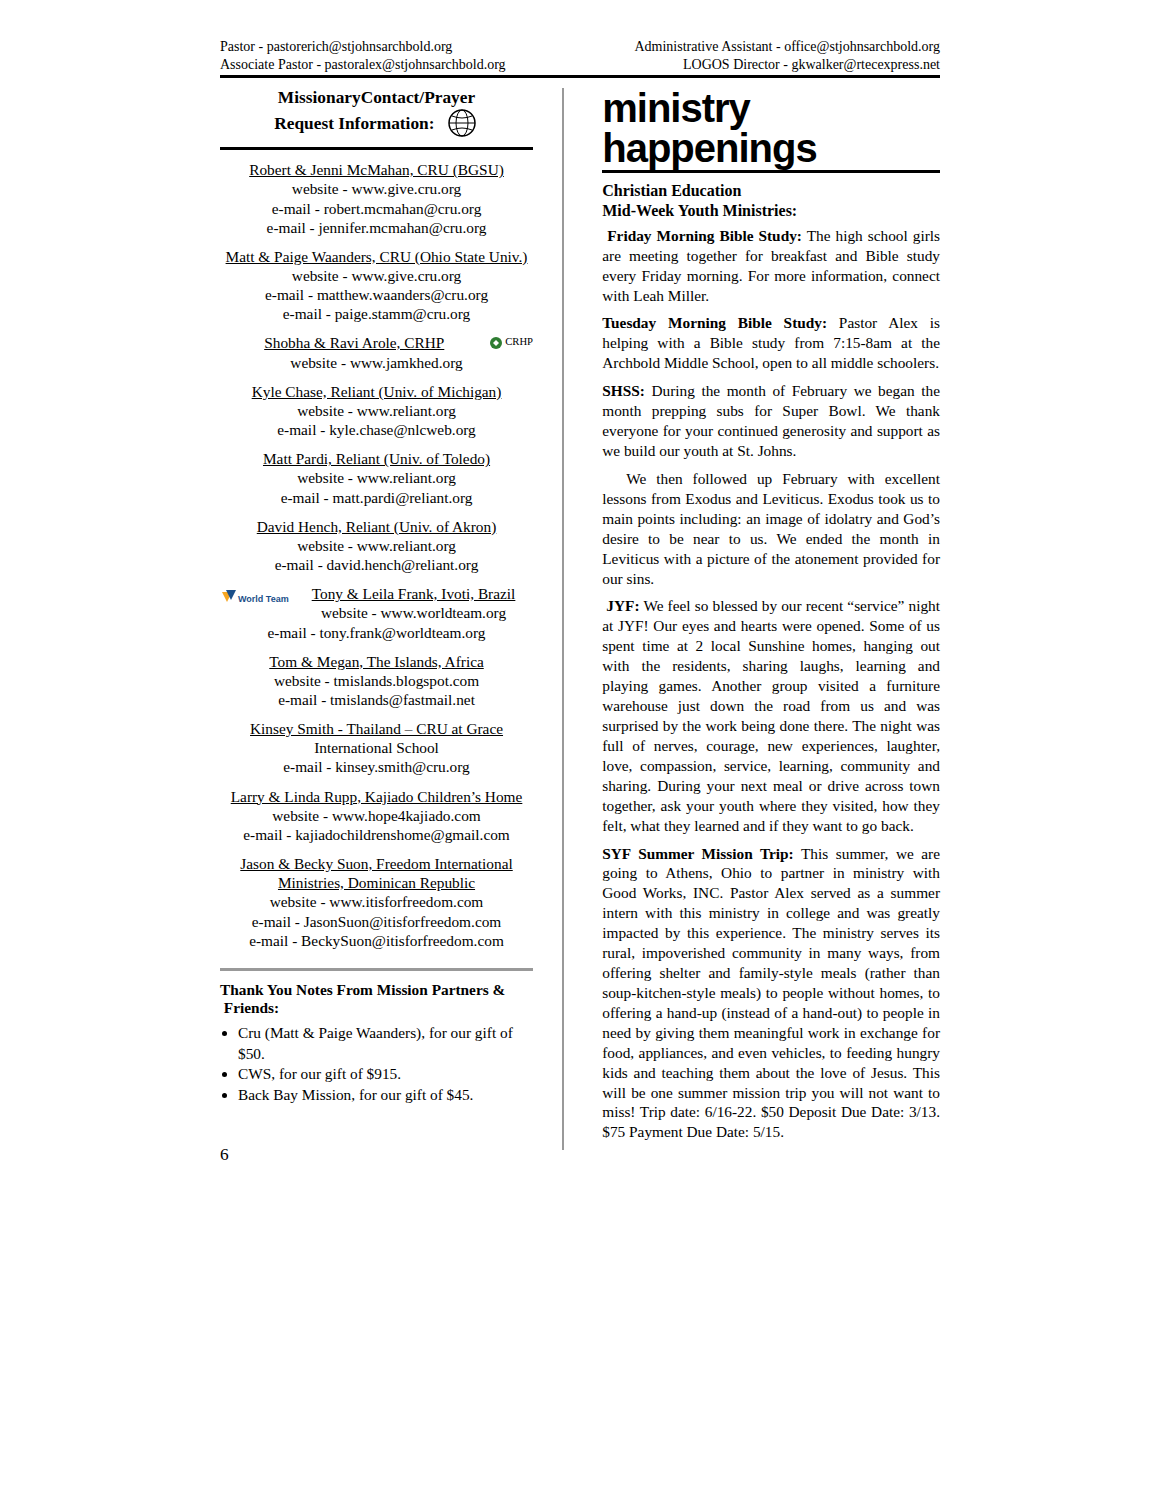Pastor - pastorerich@stjohnsarchbold.org
Associate Pastor - pastoralex@stjohnsarchbold.org
Administrative Assistant - office@stjohnsarchbold.org
LOGOS Director - gkwalker@rtecexpress.net
MissionaryContact/Prayer
Request Information:
Robert & Jenni McMahan, CRU (BGSU) website - www.give.cru.org e-mail - robert.mcmahan@cru.org e-mail - jennifer.mcmahan@cru.org
Matt & Paige Waanders, CRU (Ohio State Univ.) website - www.give.cru.org e-mail - matthew.waanders@cru.org e-mail - paige.stamm@cru.org
CRHP Shobha & Ravi Arole, CRHP website - www.jamkhed.org
Kyle Chase, Reliant (Univ. of Michigan) website - www.reliant.org e-mail - kyle.chase@nlcweb.org
Matt Pardi, Reliant (Univ. of Toledo) website - www.reliant.org e-mail - matt.pardi@reliant.org
David Hench, Reliant (Univ. of Akron) website - www.reliant.org e-mail - david.hench@reliant.org
World Team Tony & Leila Frank, Ivoti, Brazil website - www.worldteam.org e-mail - tony.frank@worldteam.org
Tom & Megan, The Islands, Africa website - tmislands.blogspot.com e-mail - tmislands@fastmail.net
Kinsey Smith - Thailand – CRU at Grace International School e-mail - kinsey.smith@cru.org
Larry & Linda Rupp, Kajiado Children’s Home website - www.hope4kajiado.com e-mail - kajiadochildrenshome@gmail.com
Jason & Becky Suon, Freedom International Ministries, Dominican Republic website - www.itisforfreedom.com e-mail - JasonSuon@itisforfreedom.com e-mail - BeckySuon@itisforfreedom.com
Thank You Notes From Mission Partners &
Friends:
Cru (Matt & Paige Waanders), for our gift of $50.
CWS, for our gift of $915.
Back Bay Mission, for our gift of $45.
ministry happenings
Christian Education
Mid-Week Youth Ministries:
Friday Morning Bible Study: The high school girls are meeting together for breakfast and Bible study every Friday morning. For more information, connect with Leah Miller.
Tuesday Morning Bible Study: Pastor Alex is helping with a Bible study from 7:15-8am at the Archbold Middle School, open to all middle schoolers.
SHSS: During the month of February we began the month prepping subs for Super Bowl. We thank everyone for your continued generosity and support as we build our youth at St. Johns.
We then followed up February with excellent lessons from Exodus and Leviticus. Exodus took us to main points including: an image of idolatry and God’s desire to be near to us. We ended the month in Leviticus with a picture of the atonement provided for our sins.
JYF: We feel so blessed by our recent “service” night at JYF! Our eyes and hearts were opened. Some of us spent time at 2 local Sunshine homes, hanging out with the residents, sharing laughs, learning and playing games. Another group visited a furniture warehouse just down the road from us and was surprised by the work being done there. The night was full of nerves, courage, new experiences, laughter, love, compassion, service, learning, community and sharing. During your next meal or drive across town together, ask your youth where they visited, how they felt, what they learned and if they want to go back.
SYF Summer Mission Trip: This summer, we are going to Athens, Ohio to partner in ministry with Good Works, INC. Pastor Alex served as a summer intern with this ministry in college and was greatly impacted by this experience. The ministry serves its rural, impoverished community in many ways, from offering shelter and family-style meals (rather than soup-kitchen-style meals) to people without homes, to offering a hand-up (instead of a hand-out) to people in need by giving them meaningful work in exchange for food, appliances, and even vehicles, to feeding hungry kids and teaching them about the love of Jesus. This will be one summer mission trip you will not want to miss! Trip date: 6/16-22. $50 Deposit Due Date: 3/13. $75 Payment Due Date: 5/15.
6